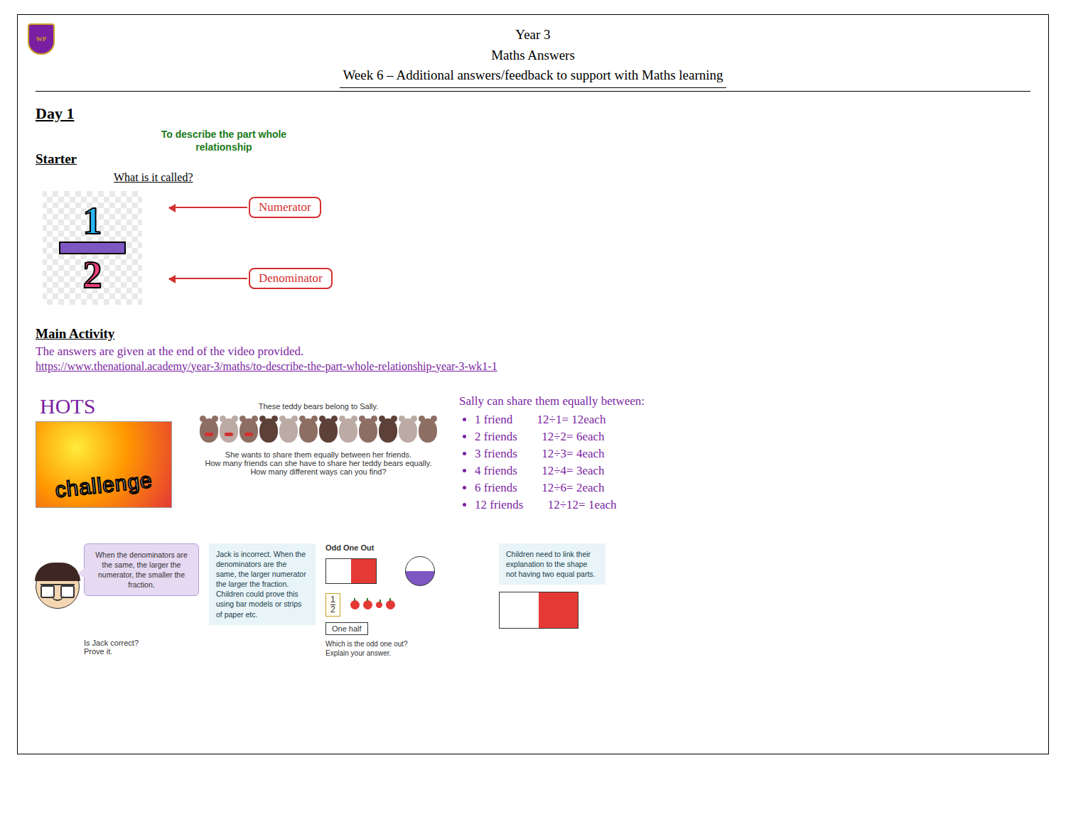WP
Year 3
Maths Answers
Week 6 – Additional answers/feedback to support with Maths learning
To describe the part whole relationship
Day 1
Starter
What is it called?
1
2
Numerator
Denominator
Main Activity
The answers are given at the end of the video provided.
https://www.thenational.academy/year-3/maths/to-describe-the-part-whole-relationship-year-3-wk1-1
HOTS
challenge
These teddy bears belong to Sally.
She wants to share them equally between her friends.
How many friends can she have to share her teddy bears equally.
How many different ways can you find?
Sally can share them equally between:
1 friend 12÷1= 12each
2 friends 12÷2= 6each
3 friends 12÷3= 4each
4 friends 12÷4= 3each
6 friends 12÷6= 2each
12 friends 12÷12= 1each
When the denominators are the same, the larger the numerator, the smaller the fraction.
Is Jack correct?
Prove it.
Jack is incorrect. When the denominators are the same, the larger numerator the larger the fraction. Children could prove this using bar models or strips of paper etc.
Odd One Out
1
2
One half
Which is the odd one out?
Explain your answer.
Children need to link their explanation to the shape not having two equal parts.